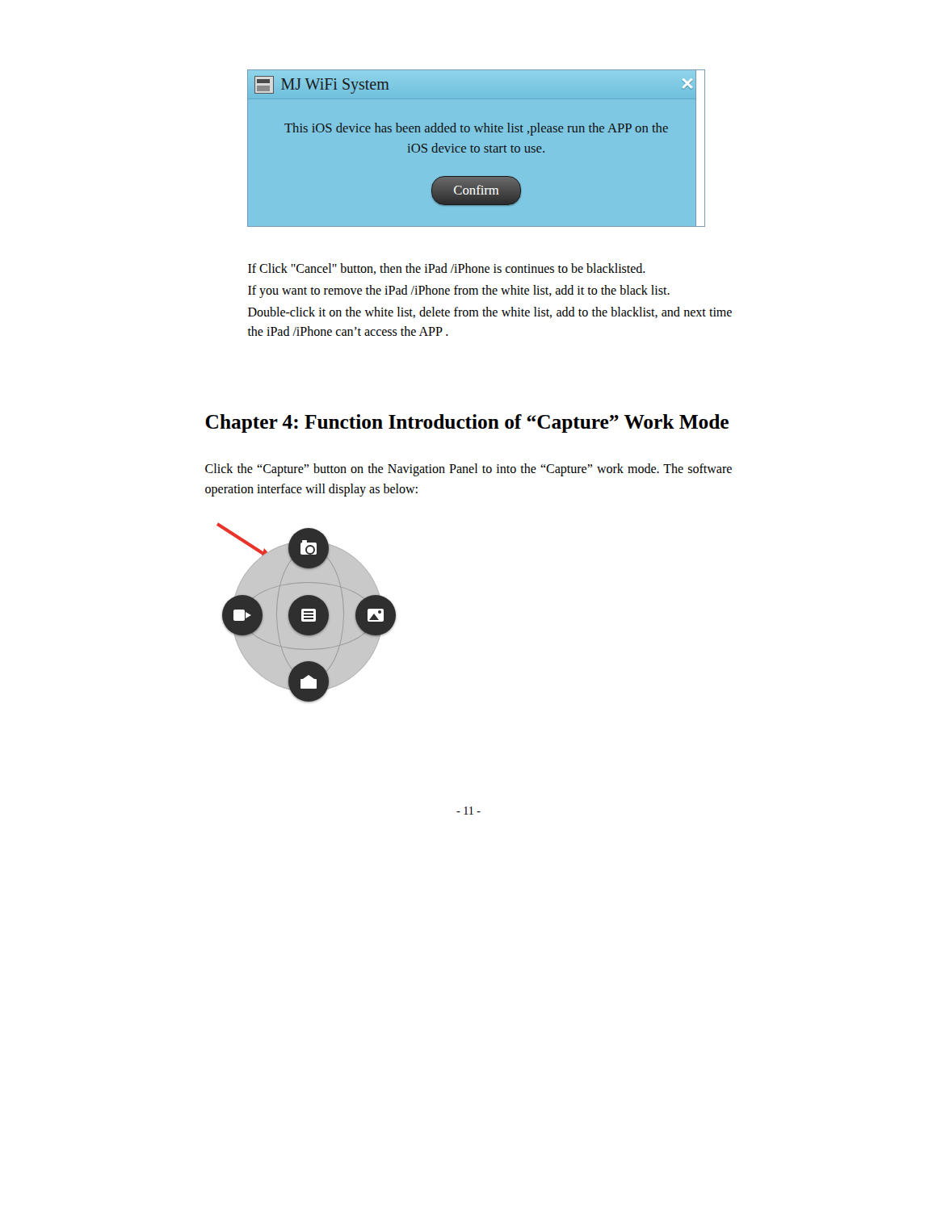MJ WiFi System
✕
This iOS device has been added to white list ,please run the APP on the iOS device to start to use.
Confirm
If Click "Cancel" button, then the iPad /iPhone is continues to be blacklisted.
If you want to remove the iPad /iPhone from the white list, add it to the black list.
Double-click it on the white list, delete from the white list, add to the blacklist, and next time the iPad /iPhone can’t access the APP .
Chapter 4: Function Introduction of “Capture” Work Mode
Click the “Capture” button on the Navigation Panel to into the “Capture” work mode. The software operation interface will display as below:
- 11 -